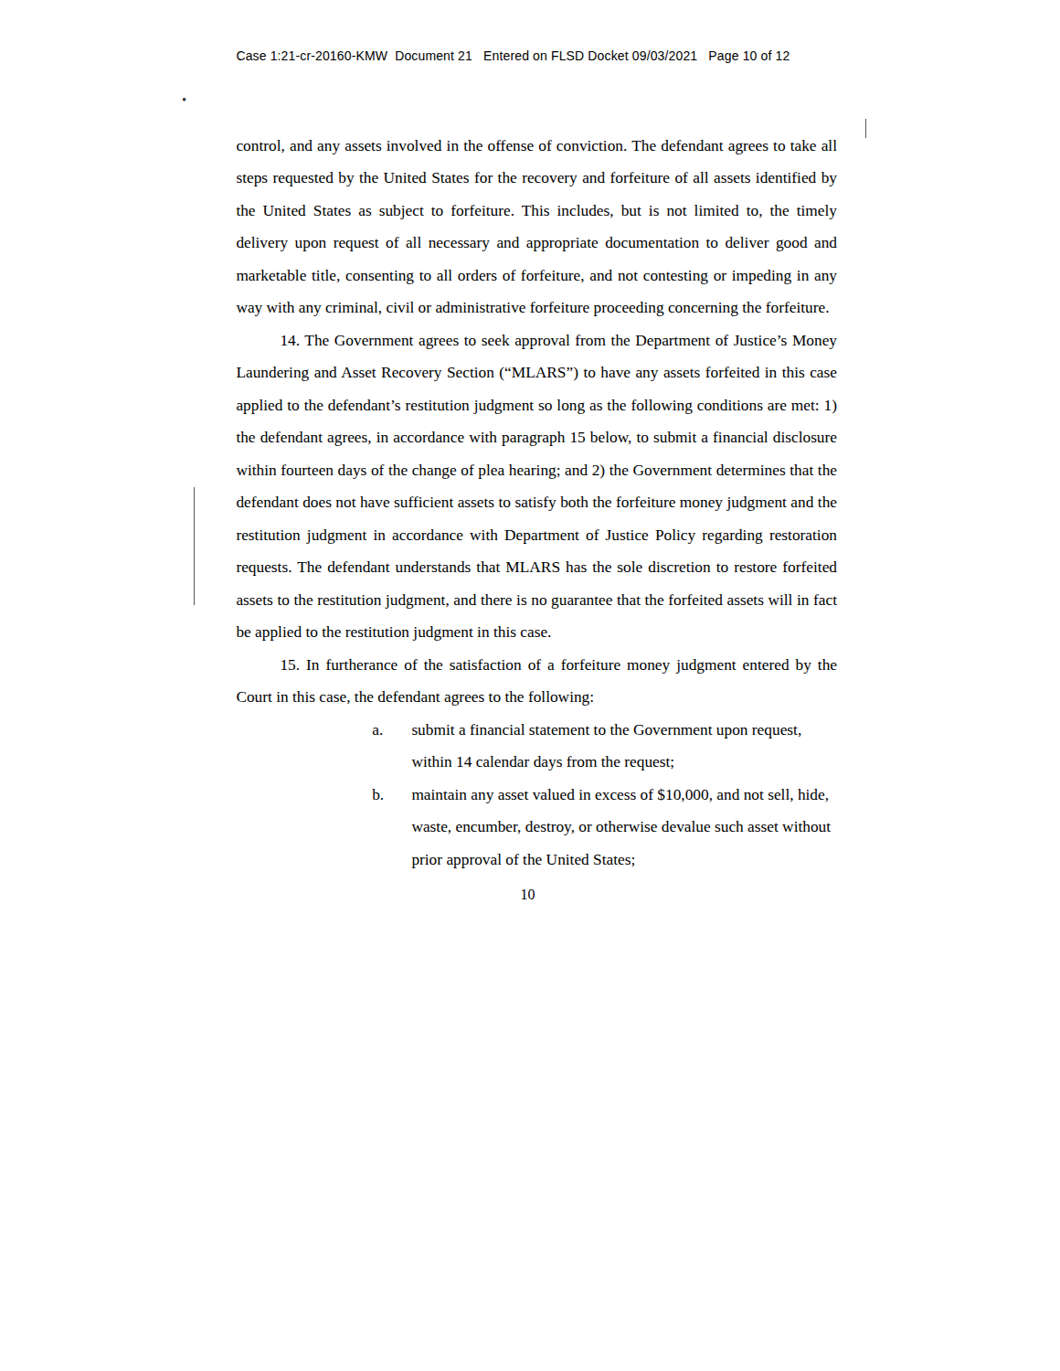•
Case 1:21-cr-20160-KMW Document 21 Entered on FLSD Docket 09/03/2021 Page 10 of 12
control, and any assets involved in the offense of conviction. The defendant agrees to take all steps requested by the United States for the recovery and forfeiture of all assets identified by the United States as subject to forfeiture. This includes, but is not limited to, the timely delivery upon request of all necessary and appropriate documentation to deliver good and marketable title, consenting to all orders of forfeiture, and not contesting or impeding in any way with any criminal, civil or administrative forfeiture proceeding concerning the forfeiture.
14. The Government agrees to seek approval from the Department of Justice’s Money Laundering and Asset Recovery Section (“MLARS”) to have any assets forfeited in this case applied to the defendant’s restitution judgment so long as the following conditions are met: 1) the defendant agrees, in accordance with paragraph 15 below, to submit a financial disclosure within fourteen days of the change of plea hearing; and 2) the Government determines that the defendant does not have sufficient assets to satisfy both the forfeiture money judgment and the restitution judgment in accordance with Department of Justice Policy regarding restoration requests. The defendant understands that MLARS has the sole discretion to restore forfeited assets to the restitution judgment, and there is no guarantee that the forfeited assets will in fact be applied to the restitution judgment in this case.
15. In furtherance of the satisfaction of a forfeiture money judgment entered by the Court in this case, the defendant agrees to the following:
a. submit a financial statement to the Government upon request, within 14 calendar days from the request;
b. maintain any asset valued in excess of $10,000, and not sell, hide, waste, encumber, destroy, or otherwise devalue such asset without prior approval of the United States;
10